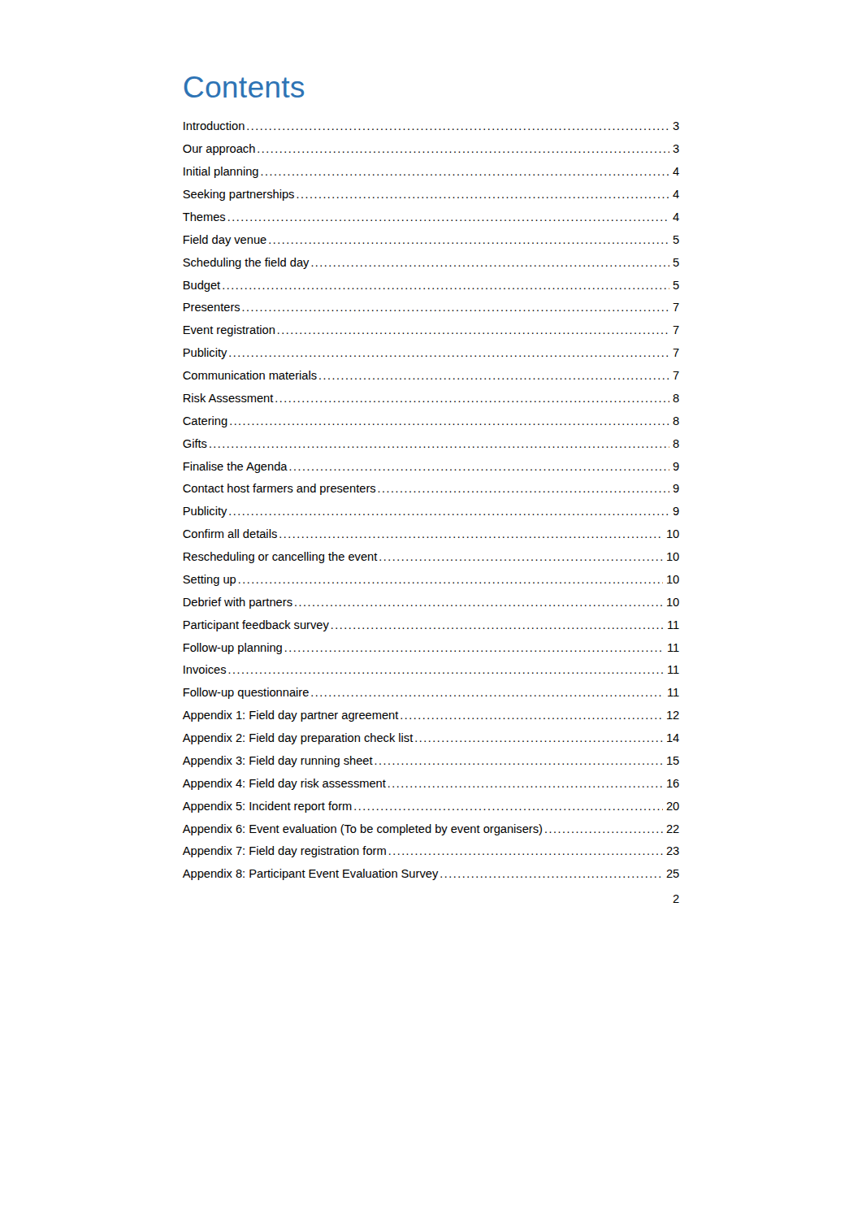Contents
Introduction........................................................................................................................................... 3
Our approach....................................................................................................................................... 3
Initial planning..................................................................................................................................... 4
Seeking partnerships..................................................................................................................... 4
Themes......................................................................................................................................... 4
Field day venue............................................................................................................................. 5
Scheduling the field day................................................................................................................. 5
Budget.......................................................................................................................................... 5
Presenters........................................................................................................................................... 7
Event registration............................................................................................................................... 7
Publicity............................................................................................................................................. 7
Communication materials....................................................................................................................... 7
Risk Assessment.................................................................................................................................. 8
Catering............................................................................................................................................. 8
Gifts.................................................................................................................................................... 8
Finalise the Agenda............................................................................................................................. 9
Contact host farmers and presenters............................................................................................. 9
Publicity............................................................................................................................................. 9
Confirm all details............................................................................................................................. 10
Rescheduling or cancelling the event............................................................................................. 10
Setting up......................................................................................................................................... 10
Debrief with partners....................................................................................................................... 10
Participant feedback survey..................................................................................................... 11
Follow-up planning......................................................................................................................... 11
Invoices........................................................................................................................................... 11
Follow-up questionnaire................................................................................................................. 11
Appendix 1: Field day partner agreement....................................................................................... 12
Appendix 2: Field day preparation check list................................................................................. 14
Appendix 3: Field day running sheet............................................................................................. 15
Appendix 4: Field day risk assessment......................................................................................... 16
Appendix 5: Incident report form................................................................................................. 20
Appendix 6: Event evaluation (To be completed by event organisers)........................................... 22
Appendix 7: Field day registration form......................................................................................... 23
Appendix 8: Participant Event Evaluation Survey........................................................................... 25
2